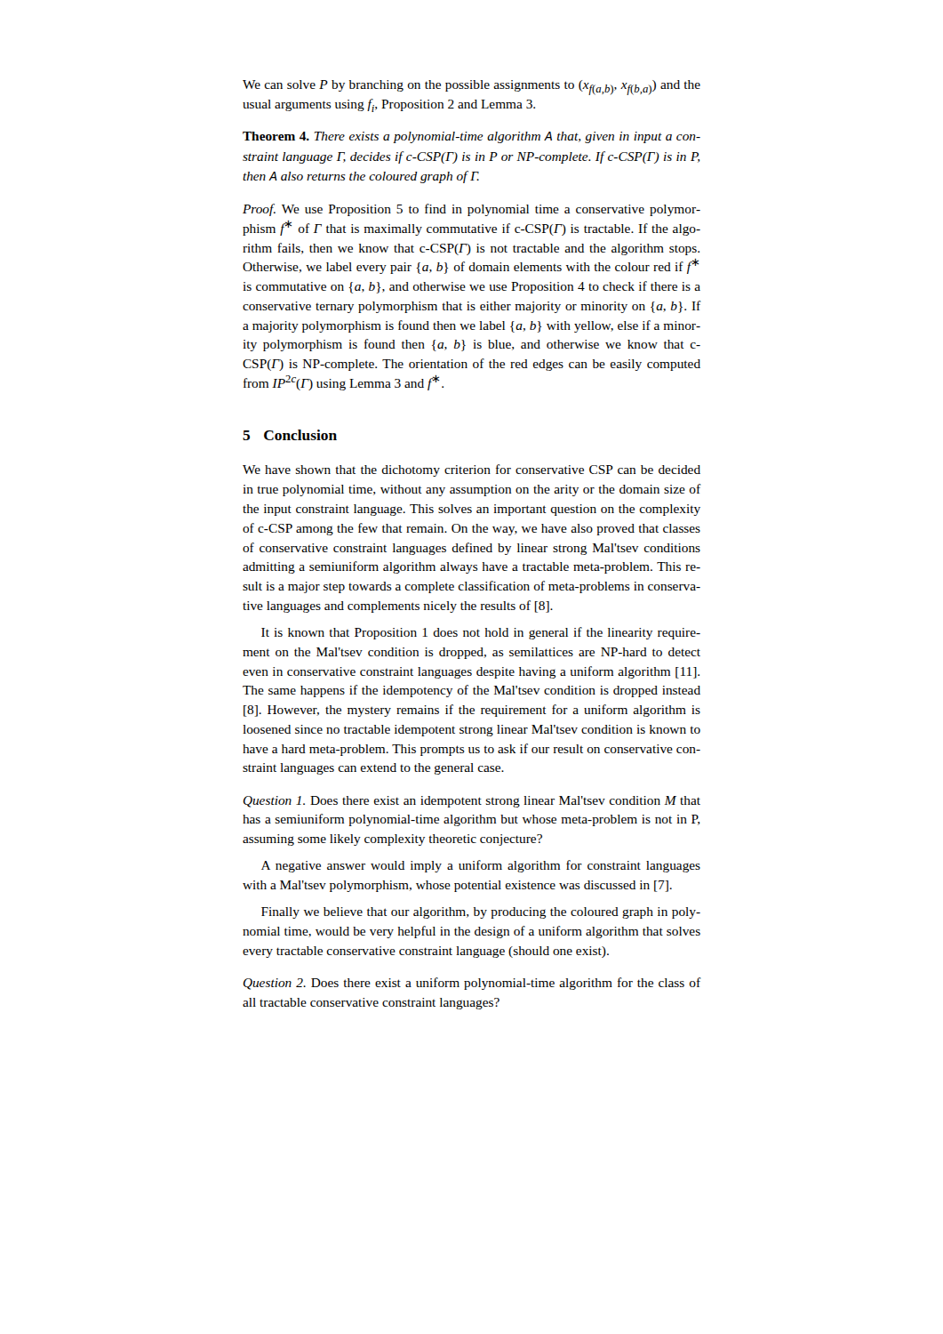We can solve P by branching on the possible assignments to (xf(a,b), xf(b,a)) and the usual arguments using fi, Proposition 2 and Lemma 3.
Theorem 4. There exists a polynomial-time algorithm A that, given in input a constraint language Γ, decides if c-CSP(Γ) is in P or NP-complete. If c-CSP(Γ) is in P, then A also returns the coloured graph of Γ.
Proof. We use Proposition 5 to find in polynomial time a conservative polymorphism f∗ of Γ that is maximally commutative if c-CSP(Γ) is tractable. If the algorithm fails, then we know that c-CSP(Γ) is not tractable and the algorithm stops. Otherwise, we label every pair {a, b} of domain elements with the colour red if f∗ is commutative on {a, b}, and otherwise we use Proposition 4 to check if there is a conservative ternary polymorphism that is either majority or minority on {a, b}. If a majority polymorphism is found then we label {a, b} with yellow, else if a minority polymorphism is found then {a, b} is blue, and otherwise we know that c-CSP(Γ) is NP-complete. The orientation of the red edges can be easily computed from IP2c(Γ) using Lemma 3 and f∗.
5 Conclusion
We have shown that the dichotomy criterion for conservative CSP can be decided in true polynomial time, without any assumption on the arity or the domain size of the input constraint language. This solves an important question on the complexity of c-CSP among the few that remain. On the way, we have also proved that classes of conservative constraint languages defined by linear strong Mal'tsev conditions admitting a semiuniform algorithm always have a tractable meta-problem. This result is a major step towards a complete classification of meta-problems in conservative languages and complements nicely the results of [8].
It is known that Proposition 1 does not hold in general if the linearity requirement on the Mal'tsev condition is dropped, as semilattices are NP-hard to detect even in conservative constraint languages despite having a uniform algorithm [11]. The same happens if the idempotency of the Mal'tsev condition is dropped instead [8]. However, the mystery remains if the requirement for a uniform algorithm is loosened since no tractable idempotent strong linear Mal'tsev condition is known to have a hard meta-problem. This prompts us to ask if our result on conservative constraint languages can extend to the general case.
Question 1. Does there exist an idempotent strong linear Mal'tsev condition M that has a semiuniform polynomial-time algorithm but whose meta-problem is not in P, assuming some likely complexity theoretic conjecture?
A negative answer would imply a uniform algorithm for constraint languages with a Mal'tsev polymorphism, whose potential existence was discussed in [7].
Finally we believe that our algorithm, by producing the coloured graph in polynomial time, would be very helpful in the design of a uniform algorithm that solves every tractable conservative constraint language (should one exist).
Question 2. Does there exist a uniform polynomial-time algorithm for the class of all tractable conservative constraint languages?